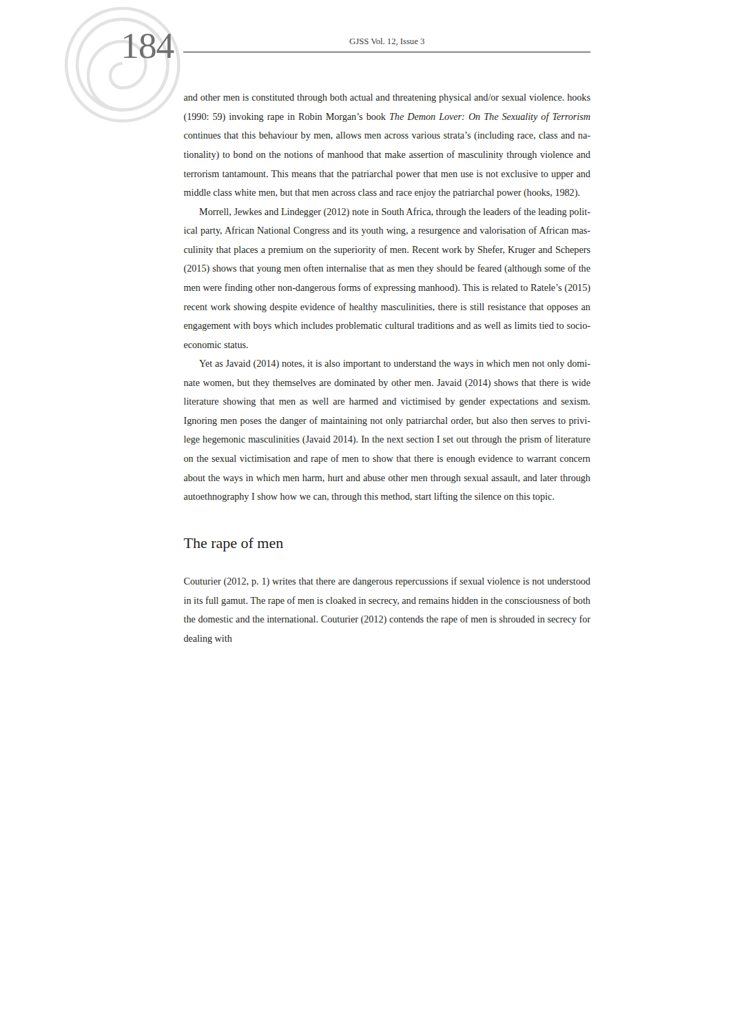184
GJSS Vol. 12, Issue 3
and other men is constituted through both actual and threatening physical and/or sexual violence. hooks (1990: 59) invoking rape in Robin Morgan’s book The Demon Lover: On The Sexuality of Terrorism continues that this behaviour by men, allows men across various strata’s (including race, class and nationality) to bond on the notions of manhood that make assertion of masculinity through violence and terrorism tantamount. This means that the patriarchal power that men use is not exclusive to upper and middle class white men, but that men across class and race enjoy the patriarchal power (hooks, 1982).
Morrell, Jewkes and Lindegger (2012) note in South Africa, through the leaders of the leading political party, African National Congress and its youth wing, a resurgence and valorisation of African masculinity that places a premium on the superiority of men. Recent work by Shefer, Kruger and Schepers (2015) shows that young men often internalise that as men they should be feared (although some of the men were finding other non-dangerous forms of expressing manhood). This is related to Ratele’s (2015) recent work showing despite evidence of healthy masculinities, there is still resistance that opposes an engagement with boys which includes problematic cultural traditions and as well as limits tied to socio-economic status.
Yet as Javaid (2014) notes, it is also important to understand the ways in which men not only dominate women, but they themselves are dominated by other men. Javaid (2014) shows that there is wide literature showing that men as well are harmed and victimised by gender expectations and sexism. Ignoring men poses the danger of maintaining not only patriarchal order, but also then serves to privilege hegemonic masculinities (Javaid 2014). In the next section I set out through the prism of literature on the sexual victimisation and rape of men to show that there is enough evidence to warrant concern about the ways in which men harm, hurt and abuse other men through sexual assault, and later through autoethnography I show how we can, through this method, start lifting the silence on this topic.
The rape of men
Couturier (2012, p. 1) writes that there are dangerous repercussions if sexual violence is not understood in its full gamut. The rape of men is cloaked in secrecy, and remains hidden in the consciousness of both the domestic and the international. Couturier (2012) contends the rape of men is shrouded in secrecy for dealing with